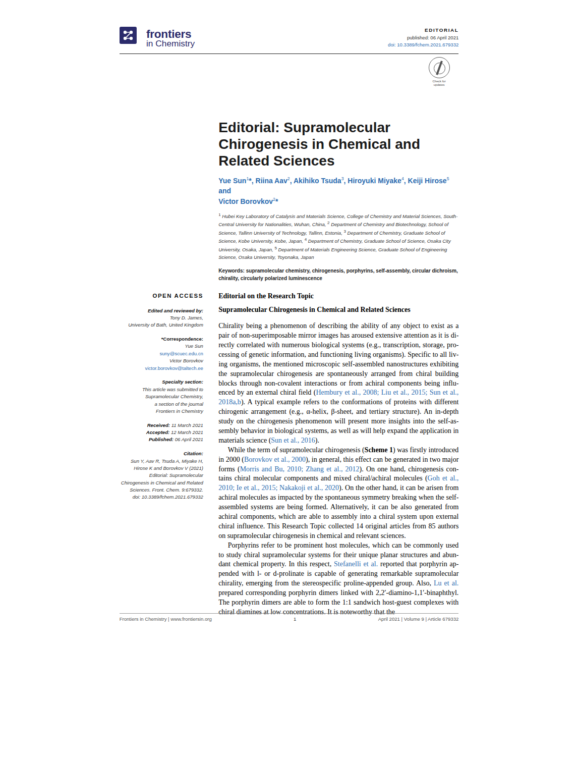frontiers
in Chemistry
EDITORIAL
published: 06 April 2021
doi: 10.3389/fchem.2021.679332
Check for
updates
Editorial: Supramolecular
Chirogenesis in Chemical and
Related Sciences
Yue Sun1*, Riina Aav2, Akihiko Tsuda3, Hiroyuki Miyake4, Keiji Hirose5 and
Victor Borovkov2*
1 Hubei Key Laboratory of Catalysis and Materials Science, College of Chemistry and Material Sciences, South-Central University for Nationalities, Wuhan, China, 2 Department of Chemistry and Biotechnology, School of Science, Tallinn University of Technology, Tallinn, Estonia, 3 Department of Chemistry, Graduate School of Science, Kobe University, Kobe, Japan, 4 Department of Chemistry, Graduate School of Science, Osaka City University, Osaka, Japan, 5 Department of Materials Engineering Science, Graduate School of Engineering Science, Osaka University, Toyonaka, Japan
Keywords: supramolecular chemistry, chirogenesis, porphyrins, self-assembly, circular dichroism, chirality, circularly polarized luminescence
OPEN ACCESS
Edited and reviewed by:
Tony D. James,
University of Bath, United Kingdom
*Correspondence:
Yue Sun
suny@scuec.edu.cn
Victor Borovkov
victor.borovkov@taltech.ee
Specialty section:
This article was submitted to
Supramolecular Chemistry,
a section of the journal
Frontiers in Chemistry
Received: 11 March 2021
Accepted: 12 March 2021
Published: 06 April 2021
Citation:
Sun Y, Aav R, Tsuda A, Miyake H,
Hirose K and Borovkov V (2021)
Editorial: Supramolecular
Chirogenesis in Chemical and Related
Sciences. Front. Chem. 9:679332.
doi: 10.3389/fchem.2021.679332
Editorial on the Research Topic
Supramolecular Chirogenesis in Chemical and Related Sciences
Chirality being a phenomenon of describing the ability of any object to exist as a pair of non-superimposable mirror images has aroused extensive attention as it is directly correlated with numerous biological systems (e.g., transcription, storage, processing of genetic information, and functioning living organisms). Specific to all living organisms, the mentioned microscopic self-assembled nanostructures exhibiting the supramolecular chirogenesis are spontaneously arranged from chiral building blocks through non-covalent interactions or from achiral components being influenced by an external chiral field (Hembury et al., 2008; Liu et al., 2015; Sun et al., 2018a,b). A typical example refers to the conformations of proteins with different chirogenic arrangement (e.g., α-helix, β-sheet, and tertiary structure). An in-depth study on the chirogenesis phenomenon will present more insights into the self-assembly behavior in biological systems, as well as will help expand the application in materials science (Sun et al., 2016).
While the term of supramolecular chirogenesis (Scheme 1) was firstly introduced in 2000 (Borovkov et al., 2000), in general, this effect can be generated in two major forms (Morris and Bu, 2010; Zhang et al., 2012). On one hand, chirogenesis contains chiral molecular components and mixed chiral/achiral molecules (Goh et al., 2010; Ie et al., 2015; Nakakoji et al., 2020). On the other hand, it can be arisen from achiral molecules as impacted by the spontaneous symmetry breaking when the self-assembled systems are being formed. Alternatively, it can be also generated from achiral components, which are able to assembly into a chiral system upon external chiral influence. This Research Topic collected 14 original articles from 85 authors on supramolecular chirogenesis in chemical and relevant sciences.
Porphyrins refer to be prominent host molecules, which can be commonly used to study chiral supramolecular systems for their unique planar structures and abundant chemical property. In this respect, Stefanelli et al. reported that porphyrin appended with l- or d-prolinate is capable of generating remarkable supramolecular chirality, emerging from the stereospecific proline-appended group. Also, Lu et al. prepared corresponding porphyrin dimers linked with 2,2′-diamino-1,1′-binaphthyl. The porphyrin dimers are able to form the 1:1 sandwich host-guest complexes with chiral diamines at low concentrations. It is noteworthy that the
Frontiers in Chemistry | www.frontiersin.org
1
April 2021 | Volume 9 | Article 679332